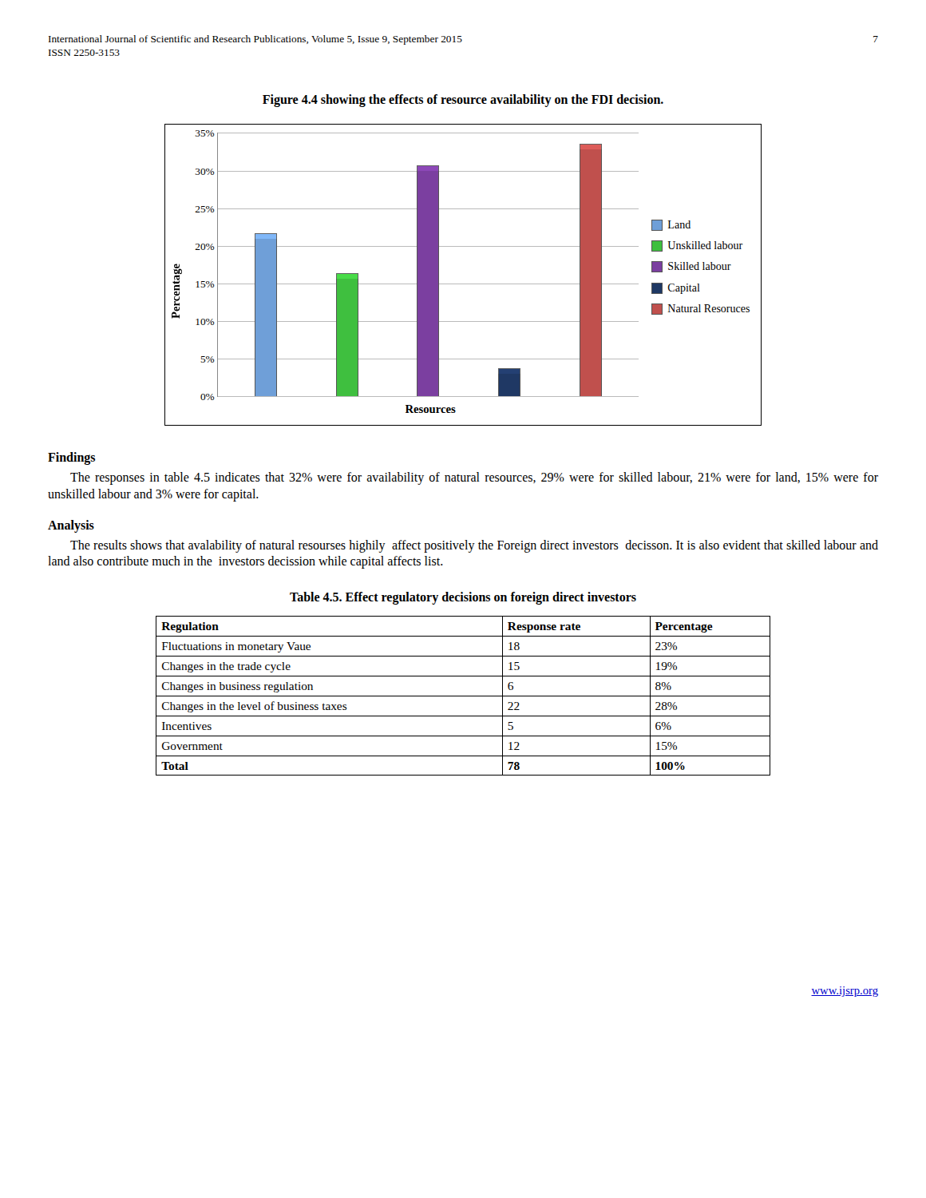International Journal of Scientific and Research Publications, Volume 5, Issue 9, September 2015
ISSN 2250-3153
7
Figure 4.4 showing the effects of resource availability on the FDI decision.
Percentage
35%
30%
25%
20%
15%
10%
5%
0%
Resources
Land
Unskilled labour
Skilled labour
Capital
Natural Resoruces
Findings
The responses in table 4.5 indicates that 32% were for availability of natural resources, 29% were for skilled labour, 21% were for land, 15% were for unskilled labour and 3% were for capital.
Analysis
The results shows that avalability of natural resourses highily affect positively the Foreign direct investors decisson. It is also evident that skilled labour and land also contribute much in the investors decission while capital affects list.
Table 4.5. Effect regulatory decisions on foreign direct investors
| Regulation | Response rate | Percentage |
| --- | --- | --- |
| Fluctuations in monetary Vaue | 18 | 23% |
| Changes in the trade cycle | 15 | 19% |
| Changes in business regulation | 6 | 8% |
| Changes in the level of business taxes | 22 | 28% |
| Incentives | 5 | 6% |
| Government | 12 | 15% |
| Total | 78 | 100% |
www.ijsrp.org